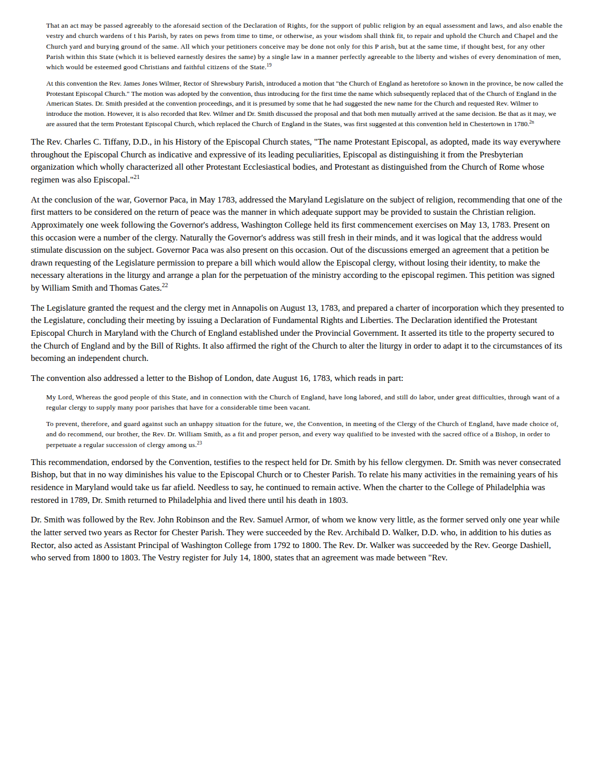That an act may be passed agreeably to the aforesaid section of the Declaration of Rights, for the support of public religion by an equal assessment and laws, and also enable the vestry and church wardens of t his Parish, by rates on pews from time to time, or otherwise, as your wisdom shall think fit, to repair and uphold the Church and Chapel and the Church yard and burying ground of the same. All which your petitioners conceive may be done not only for this P arish, but at the same time, if thought best, for any other Parish within this State (which it is believed earnestly desires the same) by a single law in a manner perfectly agreeable to the liberty and wishes of every denomination of men, which would be esteemed good Christians and faithful citizens of the State.19
At this convention the Rev. James Jones Wilmer, Rector of Shrewsbury Parish, introduced a motion that "the Church of England as heretofore so known in the province, be now called the Protestant Episcopal Church." The motion was adopted by the convention, thus introducing for the first time the name which subsequently replaced that of the Church of England in the American States. Dr. Smith presided at the convention proceedings, and it is presumed by some that he had suggested the new name for the Church and requested Rev. Wilmer to introduce the motion. However, it is also recorded that Rev. Wilmer and Dr. Smith discussed the proposal and that both men mutually arrived at the same decision. Be that as it may, we are assured that the term Protestant Episcopal Church, which replaced the Church of England in the States, was first suggested at this convention held in Chestertown in 1780.2n
The Rev. Charles C. Tiffany, D.D., in his History of the Episcopal Church states, "The name Protestant Episcopal, as adopted, made its way everywhere throughout the Episcopal Church as indicative and expressive of its leading peculiarities, Episcopal as distinguishing it from the Presbyterian organization which wholly characterized all other Protestant Ecclesiastical bodies, and Protestant as distinguished from the Church of Rome whose regimen was also Episcopal."21
At the conclusion of the war, Governor Paca, in May 1783, addressed the Maryland Legislature on the subject of religion, recommending that one of the first matters to be considered on the return of peace was the manner in which adequate support may be provided to sustain the Christian religion. Approximately one week following the Governor's address, Washington College held its first commencement exercises on May 13, 1783. Present on this occasion were a number of the clergy. Naturally the Governor's address was still fresh in their minds, and it was logical that the address would stimulate discussion on the subject. Governor Paca was also present on this occasion. Out of the discussions emerged an agreement that a petition be drawn requesting of the Legislature permission to prepare a bill which would allow the Episcopal clergy, without losing their identity, to make the necessary alterations in the liturgy and arrange a plan for the perpetuation of the ministry according to the episcopal regimen. This petition was signed by William Smith and Thomas Gates.22
The Legislature granted the request and the clergy met in Annapolis on August 13, 1783, and prepared a charter of incorporation which they presented to the Legislature, concluding their meeting by issuing a Declaration of Fundamental Rights and Liberties. The Declaration identified the Protestant Episcopal Church in Maryland with the Church of England established under the Provincial Government. It asserted its title to the property secured to the Church of England and by the Bill of Rights. It also affirmed the right of the Church to alter the liturgy in order to adapt it to the circumstances of its becoming an independent church.
The convention also addressed a letter to the Bishop of London, date August 16, 1783, which reads in part:
My Lord, Whereas the good people of this State, and in connection with the Church of England, have long labored, and still do labor, under great difficulties, through want of a regular clergy to supply many poor parishes that have for a considerable time been vacant.
To prevent, therefore, and guard against such an unhappy situation for the future, we, the Convention, in meeting of the Clergy of the Church of England, have made choice of, and do recommend, our brother, the Rev. Dr. William Smith, as a fit and proper person, and every way qualified to be invested with the sacred office of a Bishop, in order to perpetuate a regular succession of clergy among us.23
This recommendation, endorsed by the Convention, testifies to the respect held for Dr. Smith by his fellow clergymen. Dr. Smith was never consecrated Bishop, but that in no way diminishes his value to the Episcopal Church or to Chester Parish. To relate his many activities in the remaining years of his residence in Maryland would take us far afield. Needless to say, he continued to remain active. When the charter to the College of Philadelphia was restored in 1789, Dr. Smith returned to Philadelphia and lived there until his death in 1803.
Dr. Smith was followed by the Rev. John Robinson and the Rev. Samuel Armor, of whom we know very little, as the former served only one year while the latter served two years as Rector for Chester Parish. They were succeeded by the Rev. Archibald D. Walker, D.D. who, in addition to his duties as Rector, also acted as Assistant Principal of Washington College from 1792 to 1800. The Rev. Dr. Walker was succeeded by the Rev. George Dashiell, who served from 1800 to 1803. The Vestry register for July 14, 1800, states that an agreement was made between "Rev.